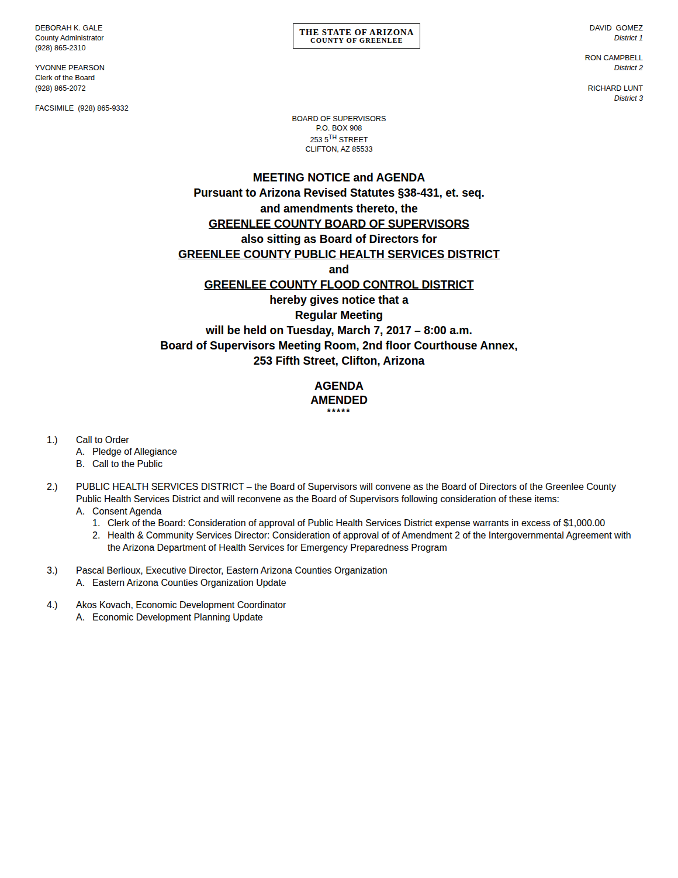DEBORAH K. GALE
County Administrator
(928) 865-2310
YVONNE PEARSON
Clerk of the Board
(928) 865-2072
FACSIMILE (928) 865-9332
THE STATE OF ARIZONA COUNTY OF GREENLEE
DAVID GOMEZ
District 1
RON CAMPBELL
District 2
RICHARD LUNT
District 3
BOARD OF SUPERVISORS
P.O. BOX 908
253 5TH STREET
CLIFTON, AZ 85533
MEETING NOTICE and AGENDA
Pursuant to Arizona Revised Statutes §38-431, et. seq.
and amendments thereto, the
GREENLEE COUNTY BOARD OF SUPERVISORS
also sitting as Board of Directors for
GREENLEE COUNTY PUBLIC HEALTH SERVICES DISTRICT
and
GREENLEE COUNTY FLOOD CONTROL DISTRICT
hereby gives notice that a
Regular Meeting
will be held on Tuesday, March 7, 2017 – 8:00 a.m.
Board of Supervisors Meeting Room, 2nd floor Courthouse Annex,
253 Fifth Street, Clifton, Arizona
AGENDA
AMENDED
*****
1.)
Call to Order
A. Pledge of Allegiance
B. Call to the Public
2.)
PUBLIC HEALTH SERVICES DISTRICT – the Board of Supervisors will convene as the Board of Directors of the Greenlee County Public Health Services District and will reconvene as the Board of Supervisors following consideration of these items:
A. Consent Agenda
1. Clerk of the Board: Consideration of approval of Public Health Services District expense warrants in excess of $1,000.00
2. Health & Community Services Director: Consideration of approval of of Amendment 2 of the Intergovernmental Agreement with the Arizona Department of Health Services for Emergency Preparedness Program
3.)
Pascal Berlioux, Executive Director, Eastern Arizona Counties Organization
A. Eastern Arizona Counties Organization Update
4.)
Akos Kovach, Economic Development Coordinator
A. Economic Development Planning Update